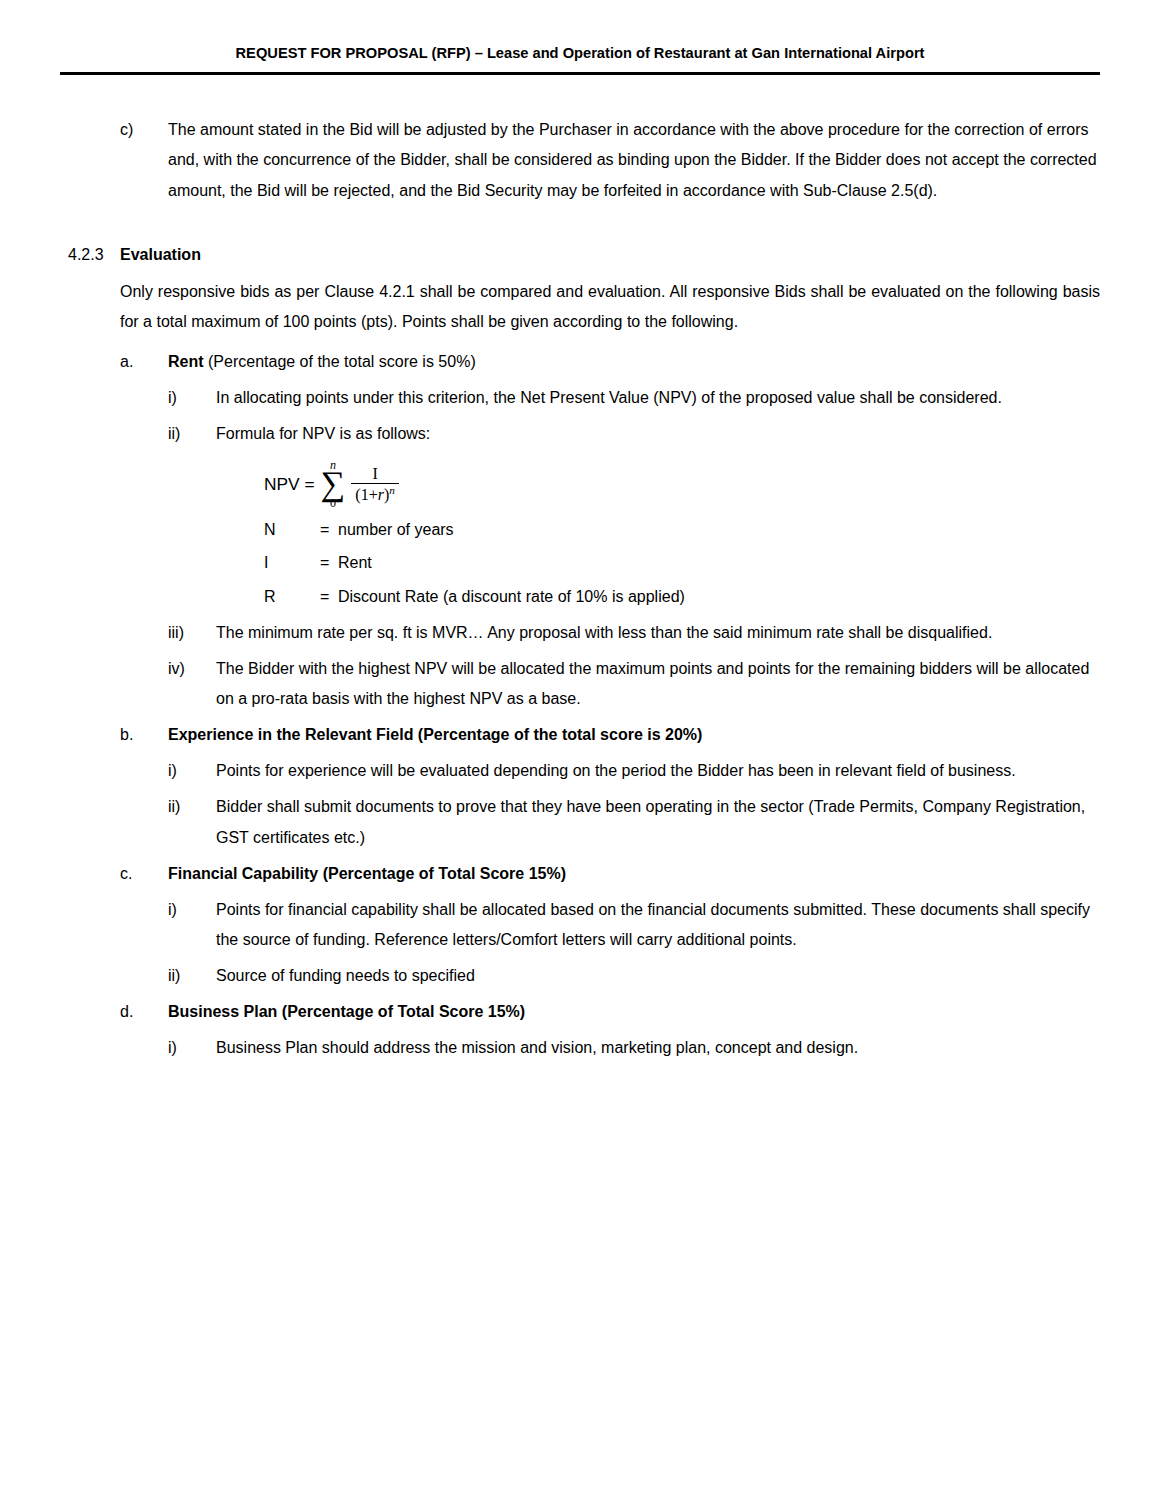REQUEST FOR PROPOSAL (RFP) – Lease and Operation of Restaurant at Gan International Airport
c) The amount stated in the Bid will be adjusted by the Purchaser in accordance with the above procedure for the correction of errors and, with the concurrence of the Bidder, shall be considered as binding upon the Bidder. If the Bidder does not accept the corrected amount, the Bid will be rejected, and the Bid Security may be forfeited in accordance with Sub-Clause 2.5(d).
4.2.3 Evaluation
Only responsive bids as per Clause 4.2.1 shall be compared and evaluation. All responsive Bids shall be evaluated on the following basis for a total maximum of 100 points (pts). Points shall be given according to the following.
a. Rent (Percentage of the total score is 50%)
i) In allocating points under this criterion, the Net Present Value (NPV) of the proposed value shall be considered.
ii) Formula for NPV is as follows:
NPV = n ∑ 0 I (1+r)n
N=number of years
I=Rent
R=Discount Rate (a discount rate of 10% is applied)
iii) The minimum rate per sq. ft is MVR… Any proposal with less than the said minimum rate shall be disqualified.
iv) The Bidder with the highest NPV will be allocated the maximum points and points for the remaining bidders will be allocated on a pro-rata basis with the highest NPV as a base.
b. Experience in the Relevant Field (Percentage of the total score is 20%)
i) Points for experience will be evaluated depending on the period the Bidder has been in relevant field of business.
ii) Bidder shall submit documents to prove that they have been operating in the sector (Trade Permits, Company Registration, GST certificates etc.)
c. Financial Capability (Percentage of Total Score 15%)
i) Points for financial capability shall be allocated based on the financial documents submitted. These documents shall specify the source of funding. Reference letters/Comfort letters will carry additional points.
ii) Source of funding needs to specified
d. Business Plan (Percentage of Total Score 15%)
i) Business Plan should address the mission and vision, marketing plan, concept and design.